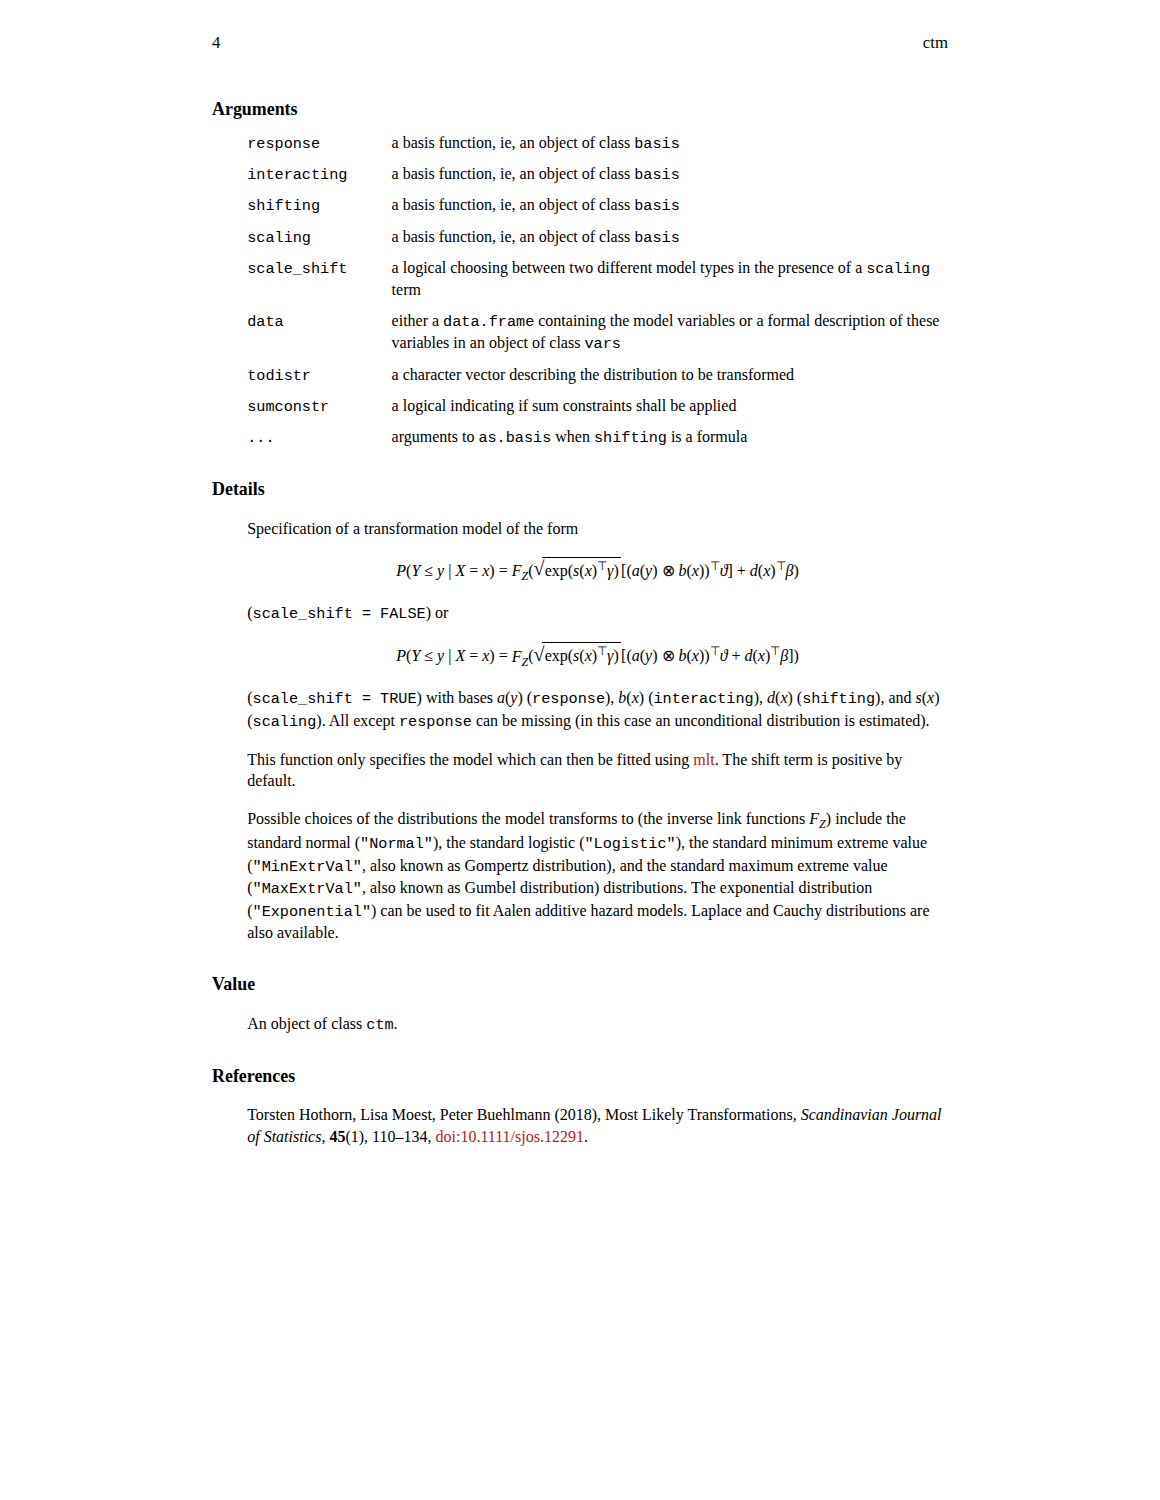4 ctm
Arguments
response
a basis function, ie, an object of class basis
interacting
a basis function, ie, an object of class basis
shifting
a basis function, ie, an object of class basis
scaling
a basis function, ie, an object of class basis
scale_shift
a logical choosing between two different model types in the presence of a scaling term
data
either a data.frame containing the model variables or a formal description of these variables in an object of class vars
todistr
a character vector describing the distribution to be transformed
sumconstr
a logical indicating if sum constraints shall be applied
...
arguments to as.basis when shifting is a formula
Details
Specification of a transformation model of the form
P(Y ≤ y | X = x) = FZ(exp(s(x)⊤γ)[(a(y) ⊗ b(x))⊤ϑ] + d(x)⊤β)
(scale_shift = FALSE) or
P(Y ≤ y | X = x) = FZ(exp(s(x)⊤γ)[(a(y) ⊗ b(x))⊤ϑ + d(x)⊤β])
(scale_shift = TRUE) with bases a(y) (response), b(x) (interacting), d(x) (shifting), and s(x) (scaling). All except response can be missing (in this case an unconditional distribution is estimated).
This function only specifies the model which can then be fitted using mlt. The shift term is positive by default.
Possible choices of the distributions the model transforms to (the inverse link functions FZ) include the standard normal ("Normal"), the standard logistic ("Logistic"), the standard minimum extreme value ("MinExtrVal", also known as Gompertz distribution), and the standard maximum extreme value ("MaxExtrVal", also known as Gumbel distribution) distributions. The exponential distribution ("Exponential") can be used to fit Aalen additive hazard models. Laplace and Cauchy distributions are also available.
Value
An object of class ctm.
References
Torsten Hothorn, Lisa Moest, Peter Buehlmann (2018), Most Likely Transformations, Scandinavian Journal of Statistics, 45(1), 110–134, doi:10.1111/sjos.12291.